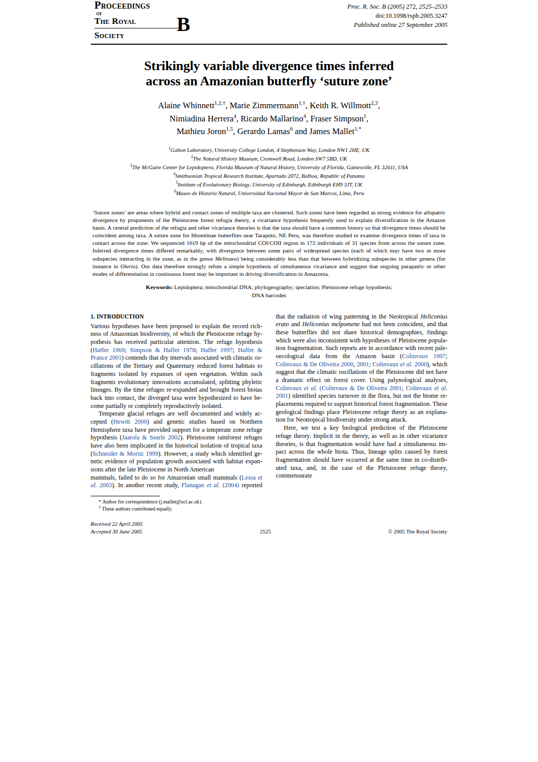Proceedings
of
The Royal
Society
B
Proc. R. Soc. B (2005) 272, 2525–2533
doi:10.1098/rspb.2005.3247
Published online 27 September 2005
Strikingly variable divergence times inferred
across an Amazonian butterfly ‘suture zone’
Alaine Whinnett1,2,†, Marie Zimmermann1,†, Keith R. Willmott2,3,
Nimiadina Herrera4, Ricardo Mallarino4, Fraser Simpson1,
Mathieu Joron1,5, Gerardo Lamas6 and James Mallet1,*
1Galton Laboratory, University College London, 4 Stephenson Way, London NW1 2HE, UK
2The Natural History Museum, Cromwell Road, London SW7 5BD, UK
3The McGuire Center for Lepidoptera, Florida Museum of Natural History, University of Florida, Gainesville, FL 32611, USA
4Smithsonian Tropical Research Institute, Apartado 2072, Balboa, Republic of Panama
5Institute of Evolutionary Biology, University of Edinburgh, Edinburgh EH9 3JT, UK
6Museo de Historia Natural, Universidad Nacional Mayor de San Marcos, Lima, Peru
‘Suture zones’ are areas where hybrid and contact zones of multiple taxa are clustered. Such zones have been regarded as strong evidence for allopatric divergence by proponents of the Pleistocene forest refugia theory, a vicariance hypothesis frequently used to explain diversification in the Amazon basin. A central prediction of the refugia and other vicariance theories is that the taxa should have a common history so that divergence times should be coincident among taxa. A suture zone for Ithomiinae butterflies near Tarapoto, NE Peru, was therefore studied to examine divergence times of taxa in contact across the zone. We sequenced 1619 bp of the mitochondrial COI/COII region in 172 individuals of 31 species from across the suture zone. Inferred divergence times differed remarkably, with divergence between some pairs of widespread species (each of which may have two or more subspecies interacting in the zone, as in the genus Melinaea) being considerably less than that between hybridizing subspecies in other genera (for instance in Oleria). Our data therefore strongly refute a simple hypothesis of simultaneous vicariance and suggest that ongoing parapatric or other modes of differentiation in continuous forest may be important in driving diversification in Amazonia.
Keywords: Lepidoptera; mitochondrial DNA; phylogeography; speciation; Pleistocene refuge hypothesis;
DNA barcodes
1. INTRODUCTION
Various hypotheses have been proposed to explain the record richness of Amazonian biodiversity, of which the Pleistocene refuge hypothesis has received particular attention. The refuge hypothesis (Haffer 1969; Simpson & Haffer 1978; Haffer 1997; Haffer & Prance 2001) contends that dry intervals associated with climatic oscillations of the Tertiary and Quaternary reduced forest habitats to fragments isolated by expanses of open vegetation. Within such fragments evolutionary innovations accumulated, splitting phyletic lineages. By the time refuges re-expanded and brought forest biotas back into contact, the diverged taxa were hypothesized to have become partially or completely reproductively isolated.
Temperate glacial refuges are well documented and widely accepted (Hewitt 2000) and genetic studies based on Northern Hemisphere taxa have provided support for a temperate zone refuge hypothesis (Jaarola & Searle 2002). Pleistocene rainforest refuges have also been implicated in the historical isolation of tropical taxa (Schneider & Moritz 1999). However, a study which identified genetic evidence of population growth associated with habitat expansions after the late Pleistocene in North American
mammals, failed to do so for Amazonian small mammals (Lessa et al. 2003). In another recent study, Flanagan et al. (2004) reported that the radiation of wing patterning in the Neotropical Heliconius erato and Heliconius melpomene had not been coincident, and that these butterflies did not share historical demographies, findings which were also inconsistent with hypotheses of Pleistocene population fragmentation. Such reports are in accordance with recent paleoecological data from the Amazon basin (Colinvaux 1997; Colinvaux & De Oliveira 2000, 2001; Colinvaux et al. 2000), which suggest that the climatic oscillations of the Pleistocene did not have a dramatic effect on forest cover. Using palynological analyses, Colinvaux et al. (Colinvaux & De Oliveira 2001; Colinvaux et al. 2001) identified species turnover in the flora, but not the biome replacements required to support historical forest fragmentation. These geological findings place Pleistocene refuge theory as an explanation for Neotropical biodiversity under strong attack.
Here, we test a key biological prediction of the Pleistocene refuge theory. Implicit in the theory, as well as in other vicariance theories, is that fragmentation would have had a simultaneous impact across the whole biota. Thus, lineage splits caused by forest fragmentation should have occurred at the same time in co-distributed taxa, and, in the case of the Pleistocene refuge theory, commensurate
* Author for correspondence (j.mallet@ucl.ac.uk).
† These authors contributed equally.
Received 22 April 2005
Accepted 30 June 2005
2525
© 2005 The Royal Society